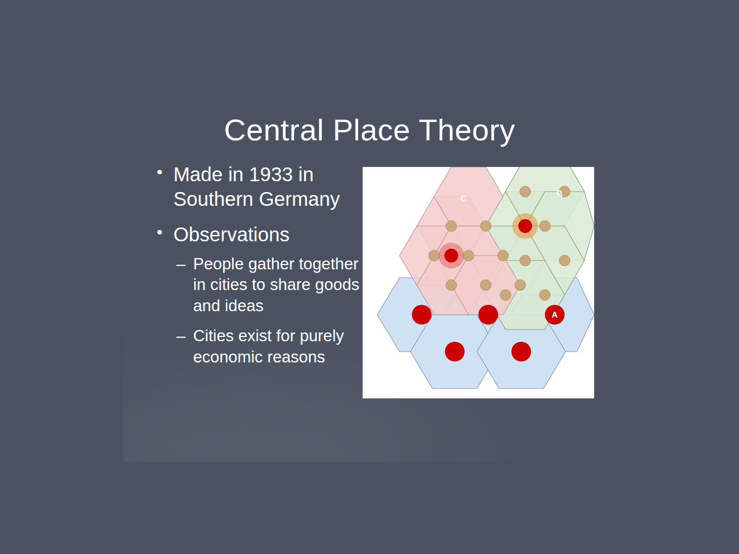Central Place Theory
Made in 1933 in Southern Germany
Observations
People gather together in cities to share goods and ideas
Cities exist for purely economic reasons
A B C